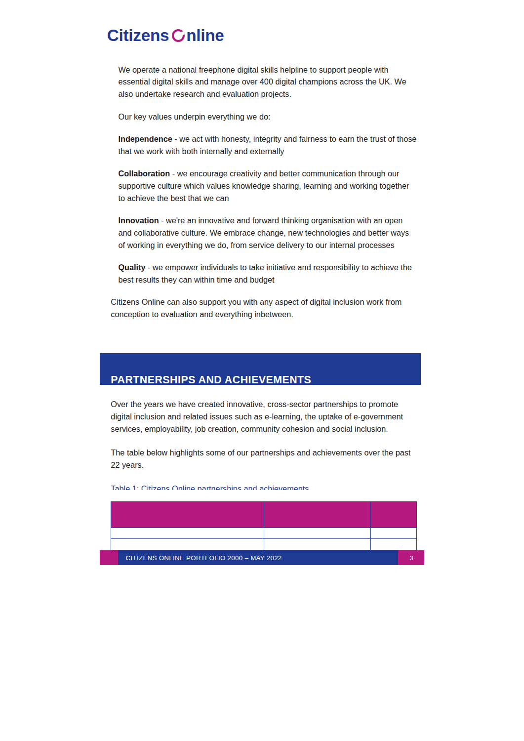Citizens nline
We operate a national freephone digital skills helpline to support people with essential digital skills and manage over 400 digital champions across the UK. We also undertake research and evaluation projects.
Our key values underpin everything we do:
Independence - we act with honesty, integrity and fairness to earn the trust of those that we work with both internally and externally
Collaboration - we encourage creativity and better communication through our supportive culture which values knowledge sharing, learning and working together to achieve the best that we can
Innovation - we're an innovative and forward thinking organisation with an open and collaborative culture. We embrace change, new technologies and better ways of working in everything we do, from service delivery to our internal processes
Quality - we empower individuals to take initiative and responsibility to achieve the best results they can within time and budget
Citizens Online can also support you with any aspect of digital inclusion work from conception to evaluation and everything inbetween.
PARTNERSHIPS AND ACHIEVEMENTS
Over the years we have created innovative, cross-sector partnerships to promote digital inclusion and related issues such as e-learning, the uptake of e-government services, employability, job creation, community cohesion and social inclusion.
The table below highlights some of our partnerships and achievements over the past 22 years.
Table 1: Citizens Online partnerships and achievements
CITIZENS ONLINE PORTFOLIO 2000 – MAY 2022
3